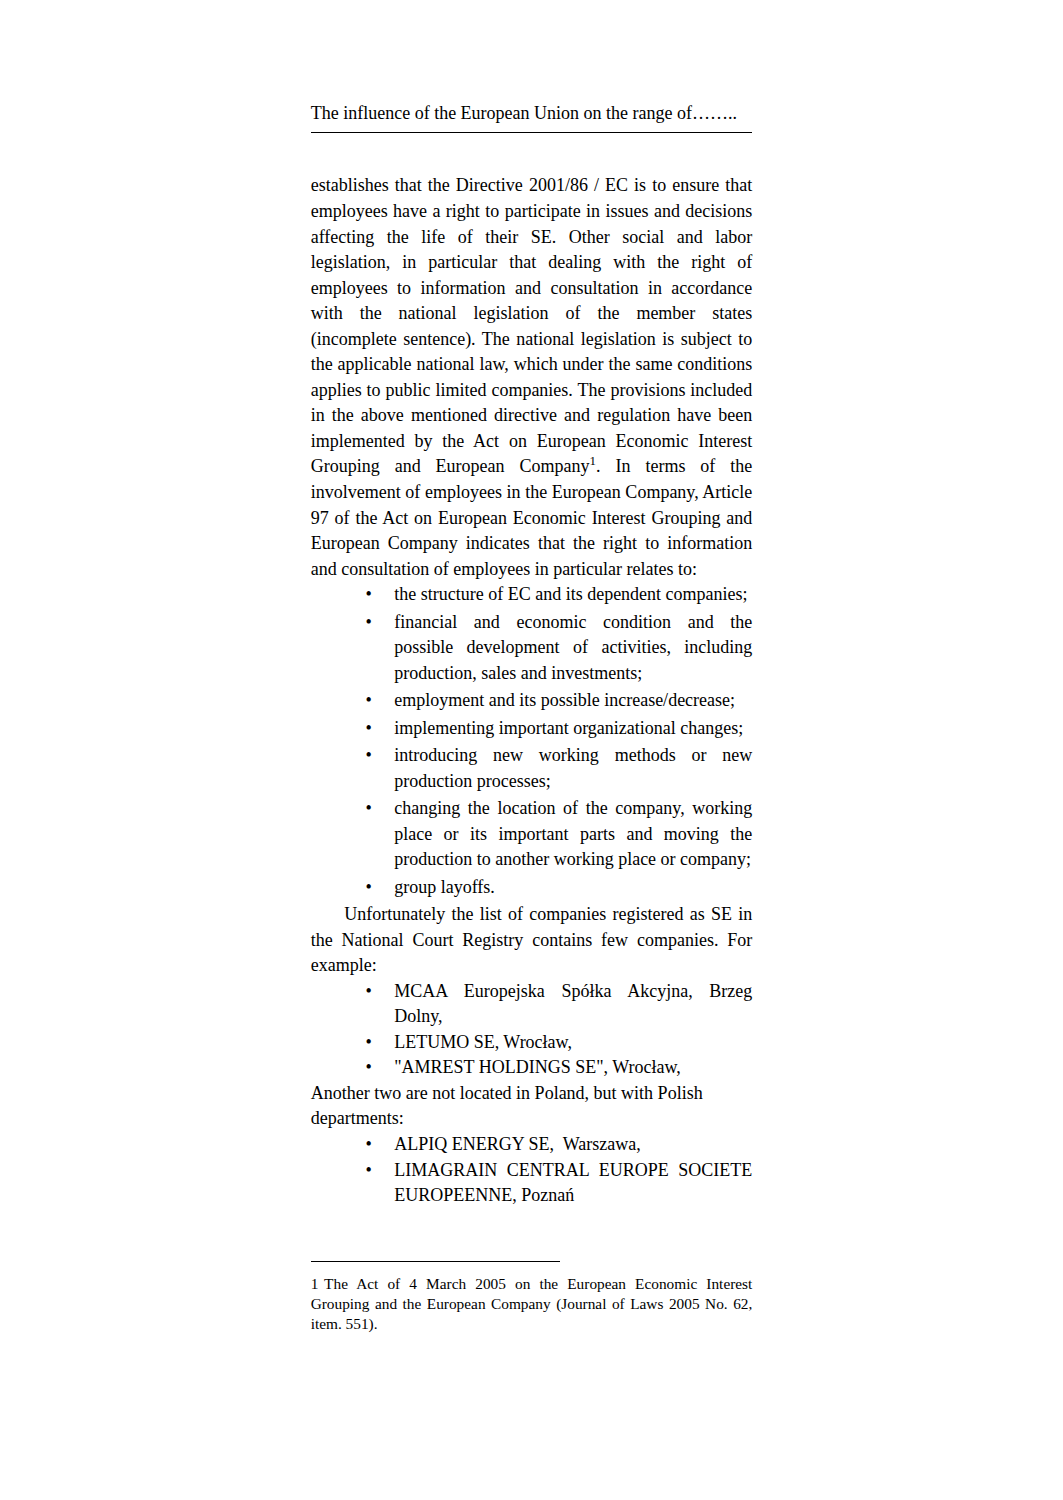The influence of the European Union on the range of……..
establishes that the Directive 2001/86 / EC is to ensure that employees have a right to participate in issues and decisions affecting the life of their SE. Other social and labor legislation, in particular that dealing with the right of employees to information and consultation in accordance with the national legislation of the member states (incomplete sentence). The national legislation is subject to the applicable national law, which under the same conditions applies to public limited companies. The provisions included in the above mentioned directive and regulation have been implemented by the Act on European Economic Interest Grouping and European Company1. In terms of the involvement of employees in the European Company, Article 97 of the Act on European Economic Interest Grouping and European Company indicates that the right to information and consultation of employees in particular relates to:
the structure of EC and its dependent companies;
financial and economic condition and the possible development of activities, including production, sales and investments;
employment and its possible increase/decrease;
implementing important organizational changes;
introducing new working methods or new production processes;
changing the location of the company, working place or its important parts and moving the production to another working place or company;
group layoffs.
Unfortunately the list of companies registered as SE in the National Court Registry contains few companies. For example:
MCAA Europejska Spółka Akcyjna, Brzeg Dolny,
LETUMO SE, Wrocław,
"AMREST HOLDINGS SE", Wrocław,
Another two are not located in Poland, but with Polish departments:
ALPIQ ENERGY SE, Warszawa,
LIMAGRAIN CENTRAL EUROPE SOCIETE EUROPEENNE, Poznań
1 The Act of 4 March 2005 on the European Economic Interest Grouping and the European Company (Journal of Laws 2005 No. 62, item. 551).